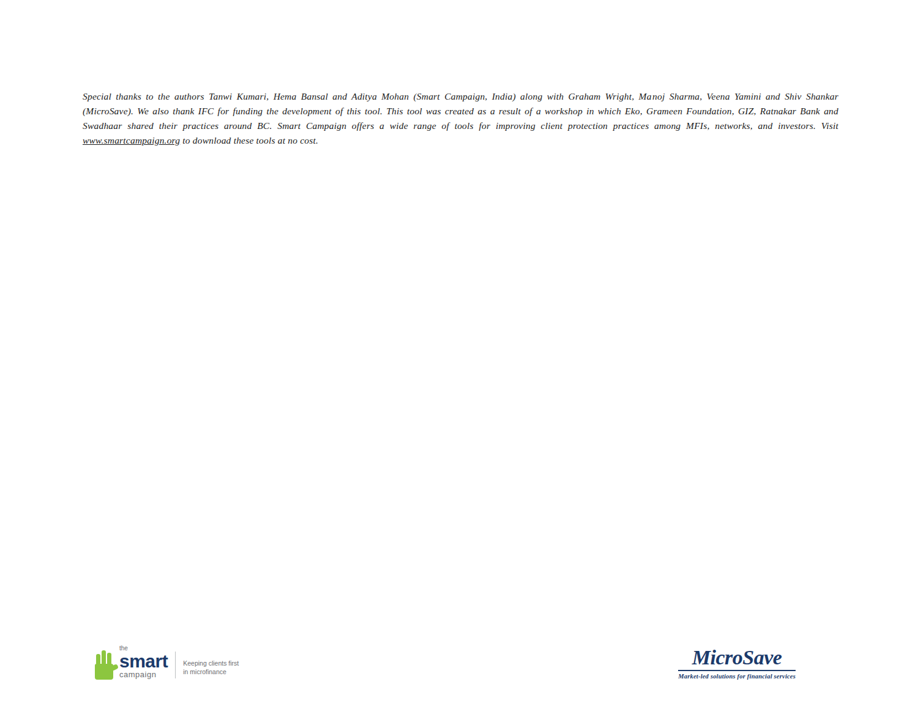Special thanks to the authors Tanwi Kumari, Hema Bansal and Aditya Mohan (Smart Campaign, India) along with Graham Wright, Ma noj Sharma, Veena Yamini and Shiv Shankar (MicroSave). We also thank IFC for funding the development of this tool. This tool was created as a result of a workshop in which Eko, Grameen Foundation, GIZ, Ratnakar Bank and Swadhaar shared their practices around BC. Smart Campaign offers a wide range of tools for improving client protection practices among MFIs, networks, and investors. Visit www.smartcampaign.org to download these tools at no cost.
the smart campaign
Keeping clients first
in microfinance
MicroSave
Market-led solutions for financial services